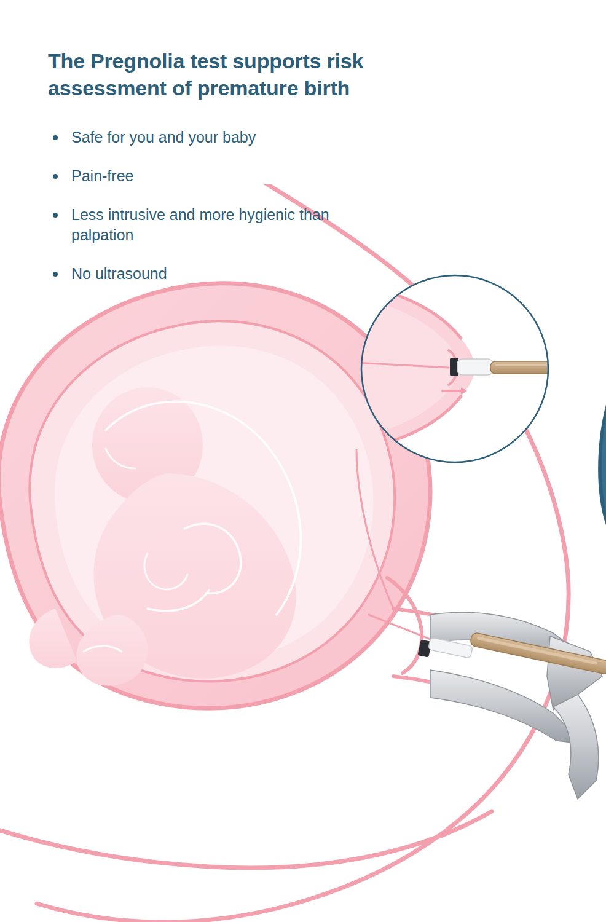The Pregnolia test supports risk assessment of premature birth
Safe for you and your baby
Pain-free
Less intrusive and more hygienic than palpation
No ultrasound